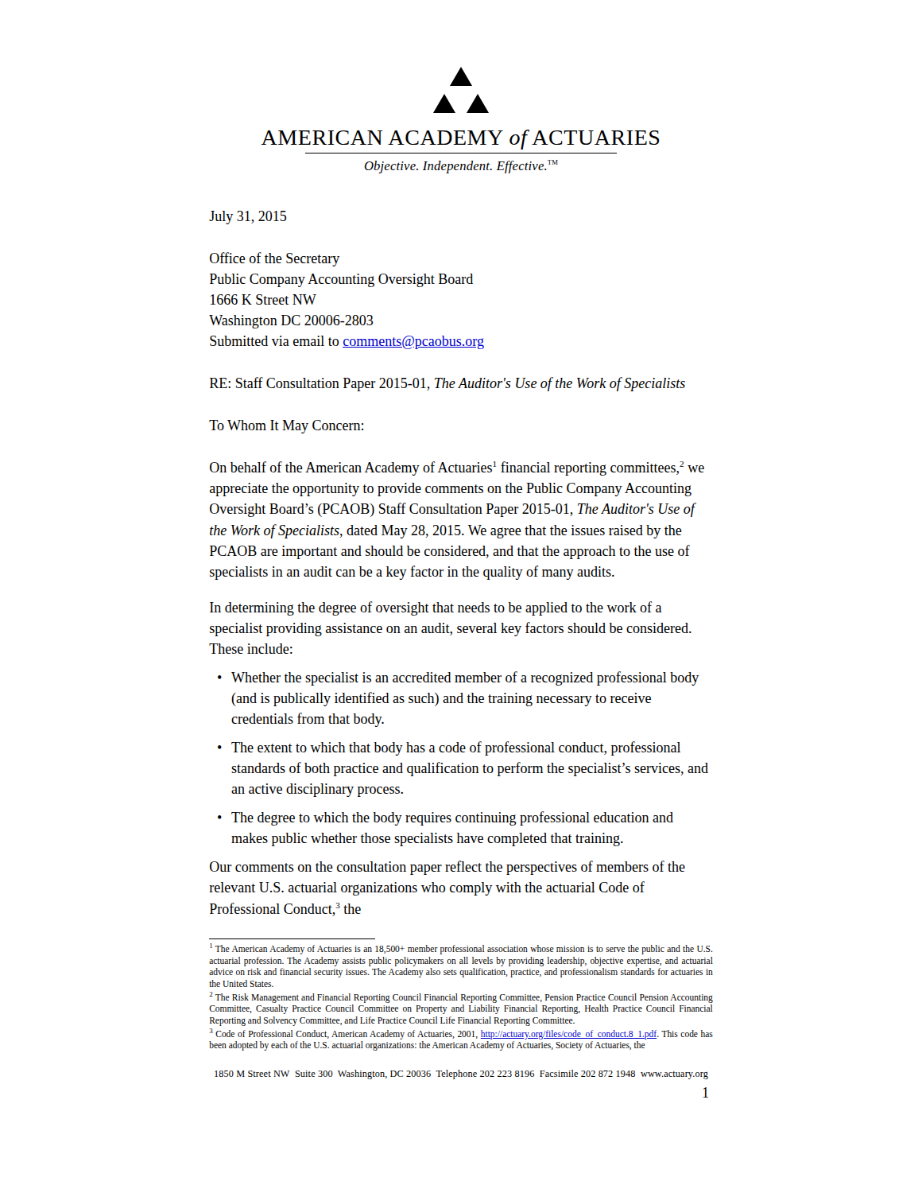AMERICAN ACADEMY of ACTUARIES
Objective. Independent. Effective.TM
July 31, 2015
Office of the Secretary
Public Company Accounting Oversight Board
1666 K Street NW
Washington DC 20006-2803
Submitted via email to comments@pcaobus.org
RE: Staff Consultation Paper 2015-01, The Auditor's Use of the Work of Specialists
To Whom It May Concern:
On behalf of the American Academy of Actuaries1 financial reporting committees,2 we appreciate the opportunity to provide comments on the Public Company Accounting Oversight Board’s (PCAOB) Staff Consultation Paper 2015-01, The Auditor's Use of the Work of Specialists, dated May 28, 2015. We agree that the issues raised by the PCAOB are important and should be considered, and that the approach to the use of specialists in an audit can be a key factor in the quality of many audits.
In determining the degree of oversight that needs to be applied to the work of a specialist providing assistance on an audit, several key factors should be considered. These include:
Whether the specialist is an accredited member of a recognized professional body (and is publically identified as such) and the training necessary to receive credentials from that body.
The extent to which that body has a code of professional conduct, professional standards of both practice and qualification to perform the specialist’s services, and an active disciplinary process.
The degree to which the body requires continuing professional education and makes public whether those specialists have completed that training.
Our comments on the consultation paper reflect the perspectives of members of the relevant U.S. actuarial organizations who comply with the actuarial Code of Professional Conduct,3 the
1 The American Academy of Actuaries is an 18,500+ member professional association whose mission is to serve the public and the U.S. actuarial profession. The Academy assists public policymakers on all levels by providing leadership, objective expertise, and actuarial advice on risk and financial security issues. The Academy also sets qualification, practice, and professionalism standards for actuaries in the United States.
2 The Risk Management and Financial Reporting Council Financial Reporting Committee, Pension Practice Council Pension Accounting Committee, Casualty Practice Council Committee on Property and Liability Financial Reporting, Health Practice Council Financial Reporting and Solvency Committee, and Life Practice Council Life Financial Reporting Committee.
3 Code of Professional Conduct, American Academy of Actuaries, 2001, http://actuary.org/files/code_of_conduct.8_1.pdf. This code has been adopted by each of the U.S. actuarial organizations: the American Academy of Actuaries, Society of Actuaries, the
1850 M Street NW Suite 300 Washington, DC 20036 Telephone 202 223 8196 Facsimile 202 872 1948 www.actuary.org
1